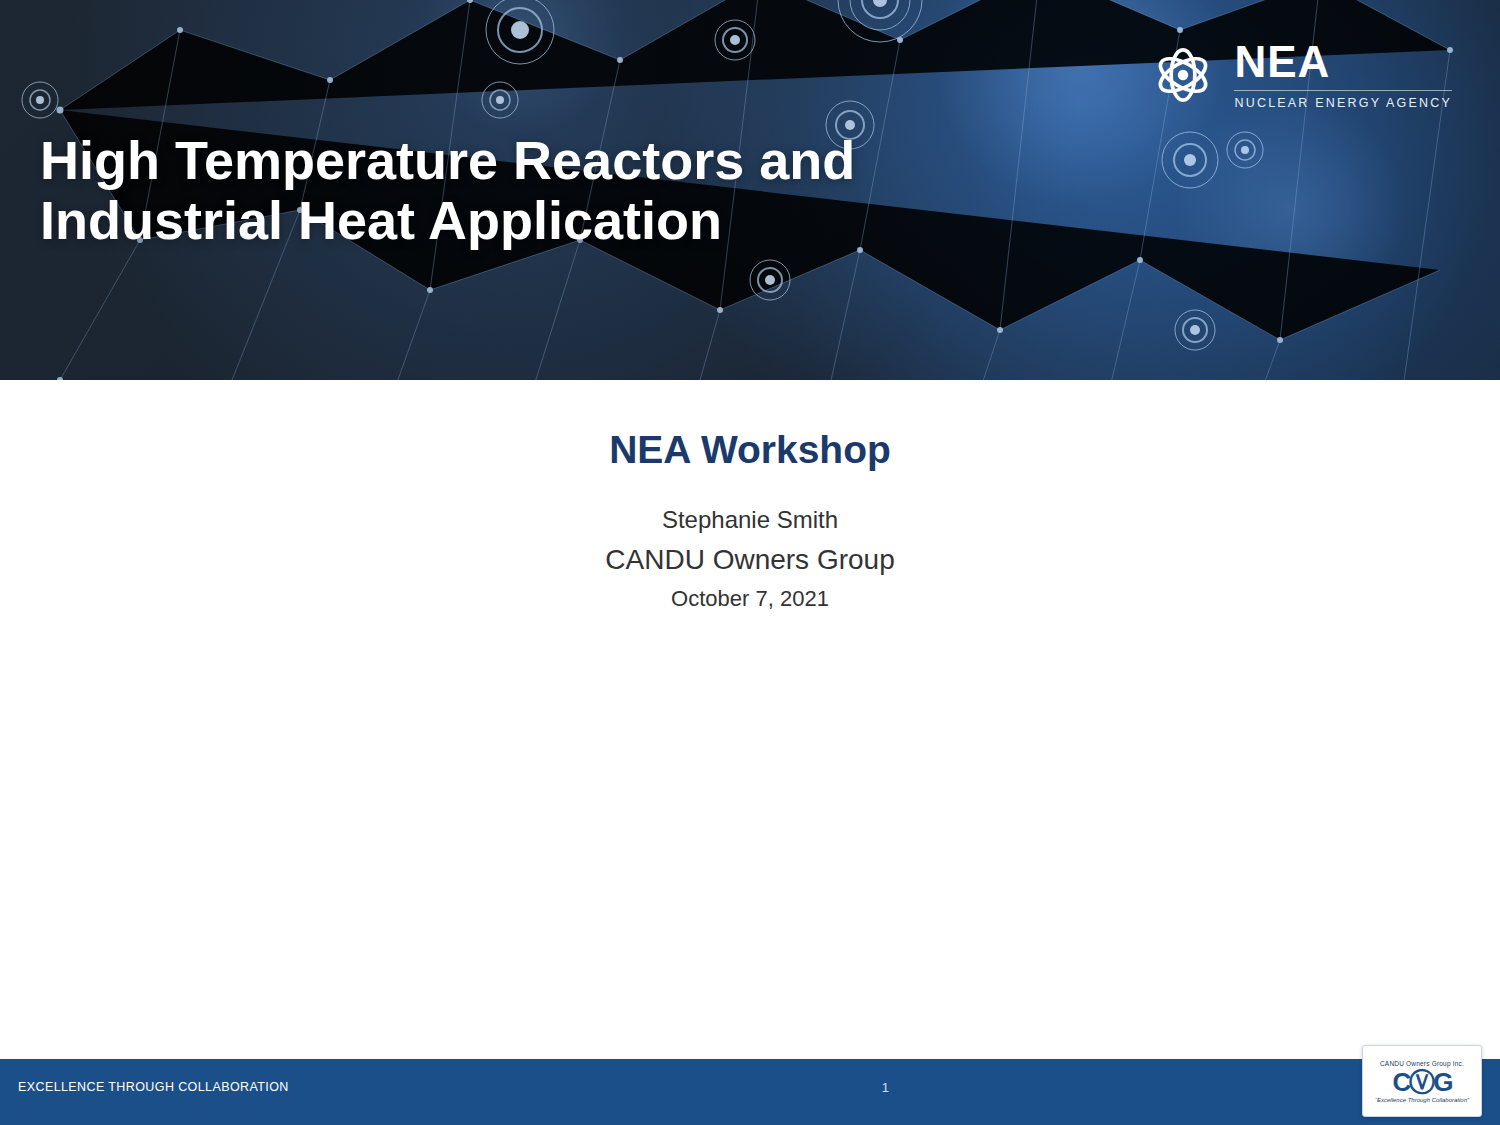NEA Nuclear Energy Agency
High Temperature Reactors and Industrial Heat Application
NEA Workshop
Stephanie Smith
CANDU Owners Group
October 7, 2021
Excellence Through Collaboration 1
CANDU Owners Group Inc. CⓋG “Excellence Through Collaboration”